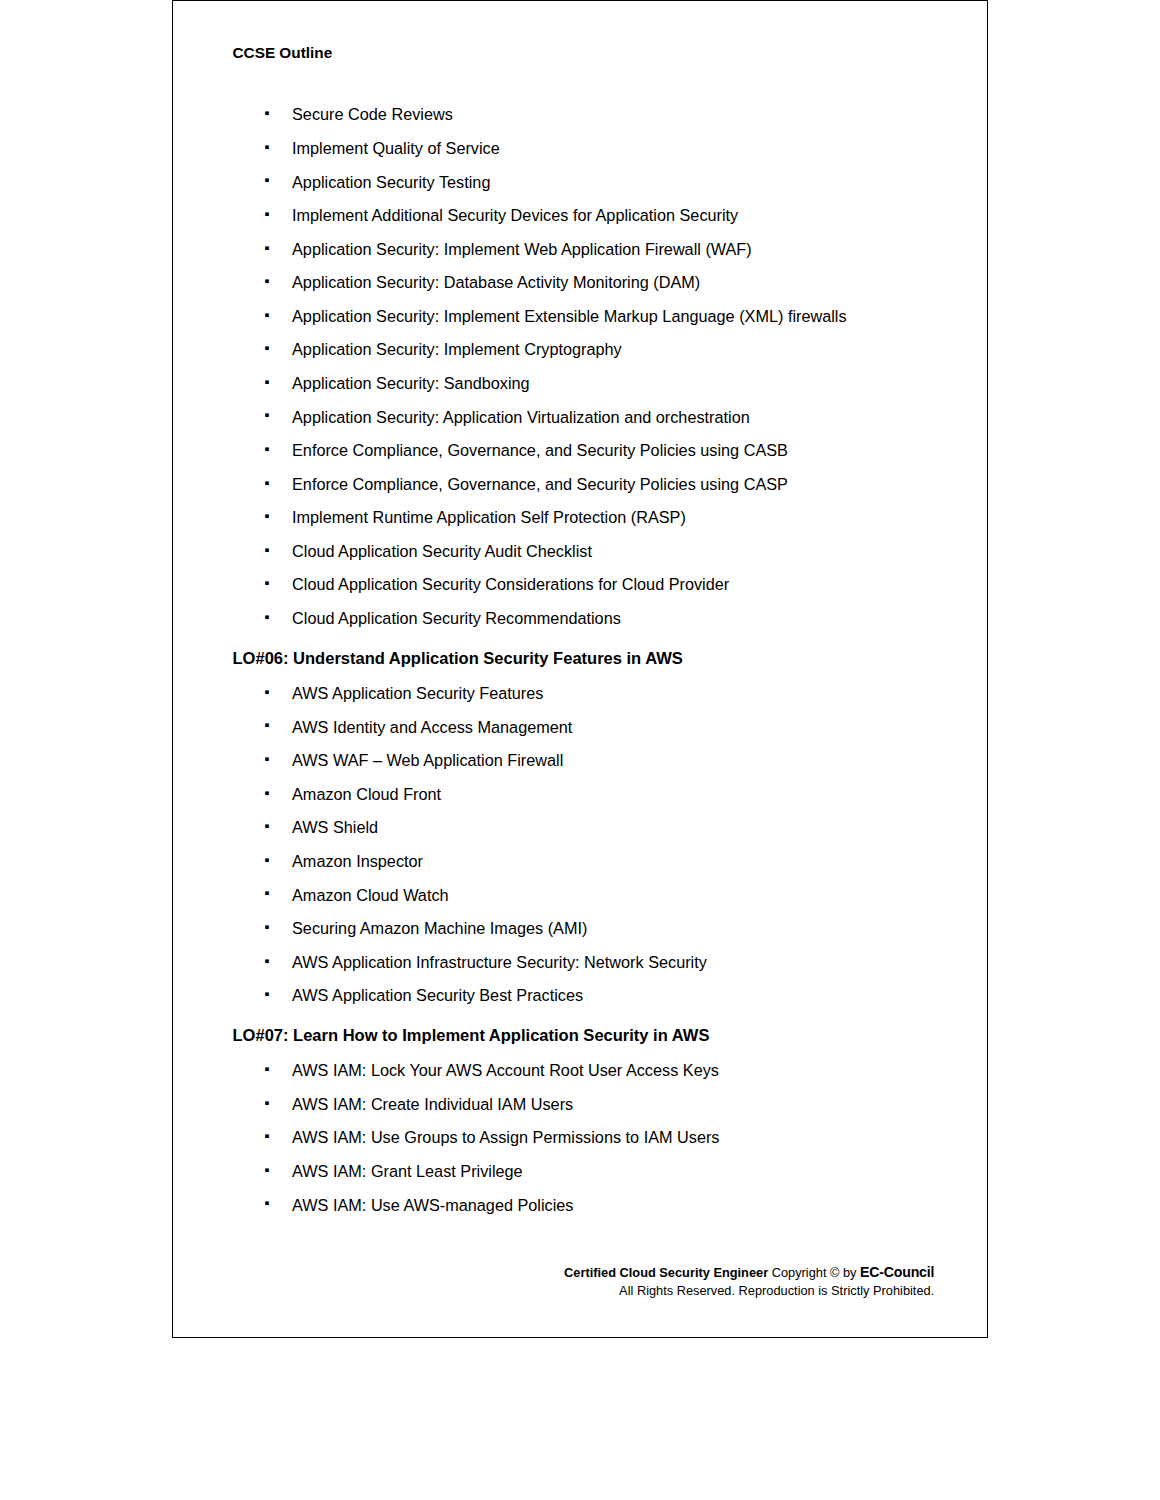CCSE Outline
Secure Code Reviews
Implement Quality of Service
Application Security Testing
Implement Additional Security Devices for Application Security
Application Security: Implement Web Application Firewall (WAF)
Application Security: Database Activity Monitoring (DAM)
Application Security: Implement Extensible Markup Language (XML) firewalls
Application Security: Implement Cryptography
Application Security: Sandboxing
Application Security: Application Virtualization and orchestration
Enforce Compliance, Governance, and Security Policies using CASB
Enforce Compliance, Governance, and Security Policies using CASP
Implement Runtime Application Self Protection (RASP)
Cloud Application Security Audit Checklist
Cloud Application Security Considerations for Cloud Provider
Cloud Application Security Recommendations
LO#06: Understand Application Security Features in AWS
AWS Application Security Features
AWS Identity and Access Management
AWS WAF – Web Application Firewall
Amazon Cloud Front
AWS Shield
Amazon Inspector
Amazon Cloud Watch
Securing Amazon Machine Images (AMI)
AWS Application Infrastructure Security: Network Security
AWS Application Security Best Practices
LO#07: Learn How to Implement Application Security in AWS
AWS IAM: Lock Your AWS Account Root User Access Keys
AWS IAM: Create Individual IAM Users
AWS IAM: Use Groups to Assign Permissions to IAM Users
AWS IAM: Grant Least Privilege
AWS IAM: Use AWS-managed Policies
Certified Cloud Security Engineer Copyright © by EC-Council
All Rights Reserved. Reproduction is Strictly Prohibited.